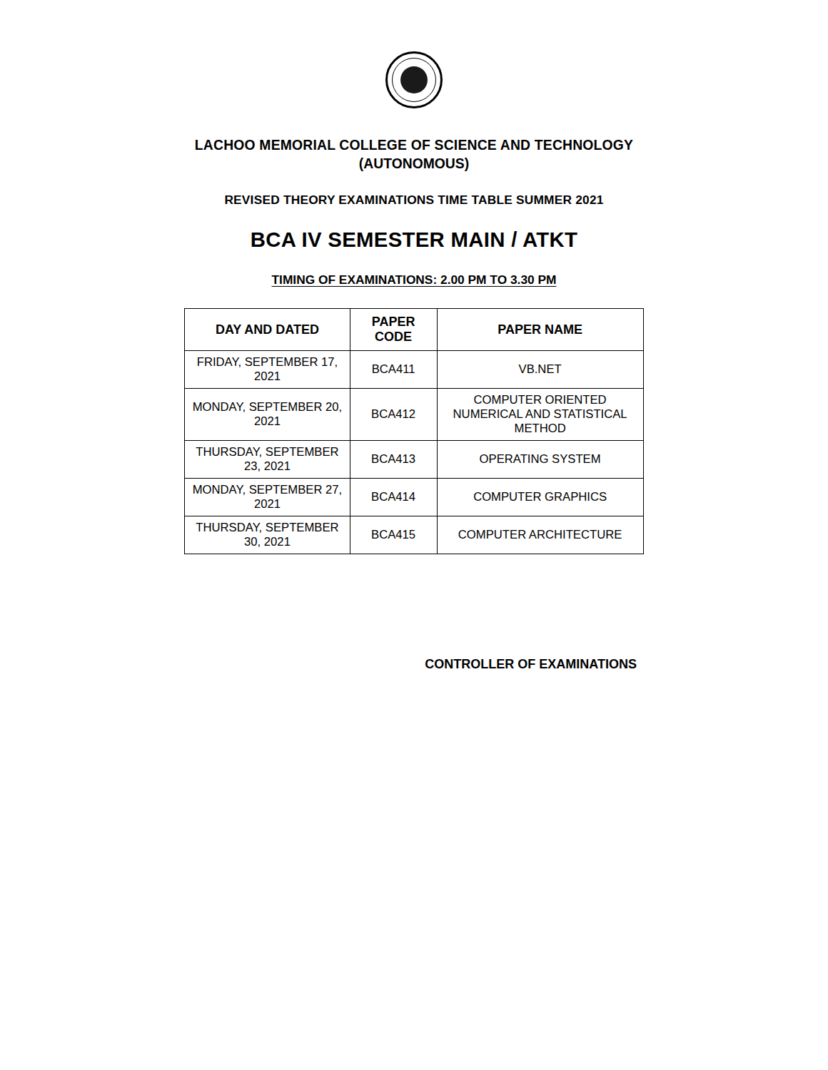LACHOO MEMORIAL COLLEGE OF SCIENCE AND TECHNOLOGY
(AUTONOMOUS)
REVISED THEORY EXAMINATIONS TIME TABLE SUMMER 2021
BCA IV SEMESTER MAIN / ATKT
TIMING OF EXAMINATIONS: 2.00 PM TO 3.30 PM
| DAY AND DATED | PAPER CODE | PAPER NAME |
| --- | --- | --- |
| FRIDAY, SEPTEMBER 17, 2021 | BCA411 | VB.NET |
| MONDAY, SEPTEMBER 20, 2021 | BCA412 | COMPUTER ORIENTED NUMERICAL AND STATISTICAL METHOD |
| THURSDAY, SEPTEMBER 23, 2021 | BCA413 | OPERATING SYSTEM |
| MONDAY, SEPTEMBER 27, 2021 | BCA414 | COMPUTER GRAPHICS |
| THURSDAY, SEPTEMBER 30, 2021 | BCA415 | COMPUTER ARCHITECTURE |
CONTROLLER OF EXAMINATIONS